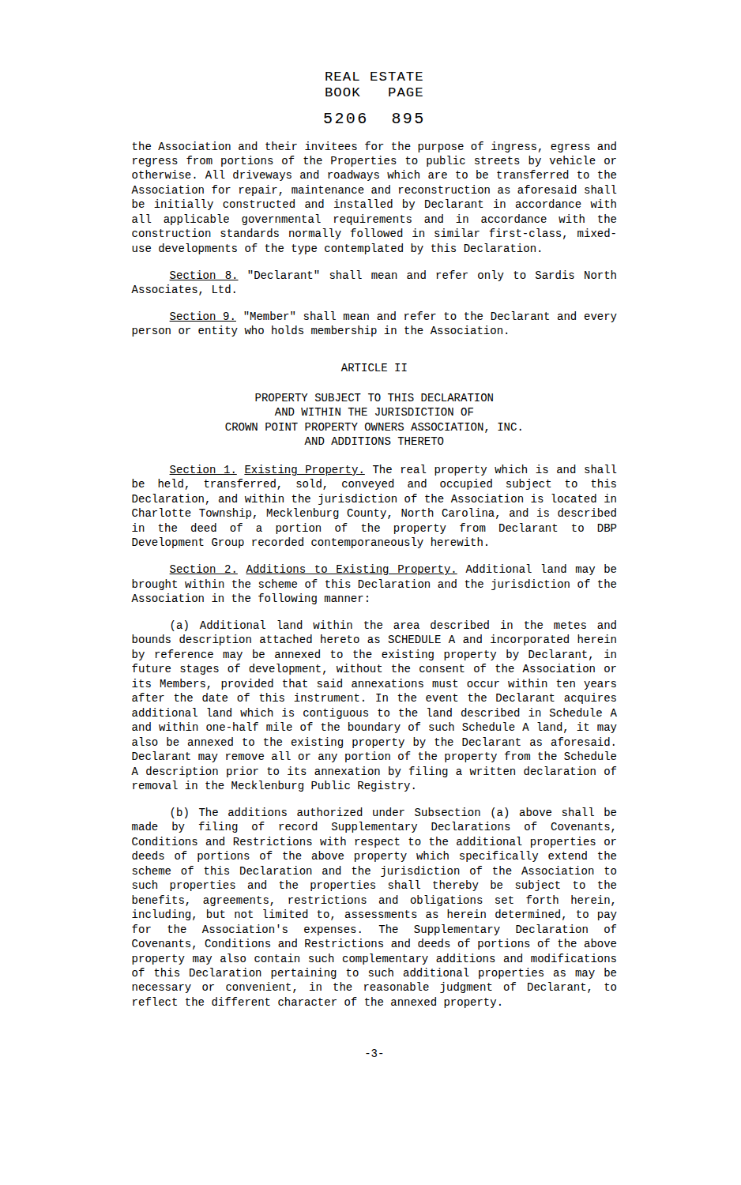REAL ESTATE
BOOK PAGE
5206 895
the Association and their invitees for the purpose of ingress, egress and regress from portions of the Properties to public streets by vehicle or otherwise. All driveways and roadways which are to be transferred to the Association for repair, maintenance and reconstruction as aforesaid shall be initially constructed and installed by Declarant in accordance with all applicable governmental requirements and in accordance with the construction standards normally followed in similar first-class, mixed-use developments of the type contemplated by this Declaration.
Section 8. "Declarant" shall mean and refer only to Sardis North Associates, Ltd.
Section 9. "Member" shall mean and refer to the Declarant and every person or entity who holds membership in the Association.
ARTICLE II
PROPERTY SUBJECT TO THIS DECLARATION
AND WITHIN THE JURISDICTION OF
CROWN POINT PROPERTY OWNERS ASSOCIATION, INC.
AND ADDITIONS THERETO
Section 1. Existing Property. The real property which is and shall be held, transferred, sold, conveyed and occupied subject to this Declaration, and within the jurisdiction of the Association is located in Charlotte Township, Mecklenburg County, North Carolina, and is described in the deed of a portion of the property from Declarant to DBP Development Group recorded contemporaneously herewith.
Section 2. Additions to Existing Property. Additional land may be brought within the scheme of this Declaration and the jurisdiction of the Association in the following manner:
(a) Additional land within the area described in the metes and bounds description attached hereto as SCHEDULE A and incorporated herein by reference may be annexed to the existing property by Declarant, in future stages of development, without the consent of the Association or its Members, provided that said annexations must occur within ten years after the date of this instrument. In the event the Declarant acquires additional land which is contiguous to the land described in Schedule A and within one-half mile of the boundary of such Schedule A land, it may also be annexed to the existing property by the Declarant as aforesaid. Declarant may remove all or any portion of the property from the Schedule A description prior to its annexation by filing a written declaration of removal in the Mecklenburg Public Registry.
(b) The additions authorized under Subsection (a) above shall be made by filing of record Supplementary Declarations of Covenants, Conditions and Restrictions with respect to the additional properties or deeds of portions of the above property which specifically extend the scheme of this Declaration and the jurisdiction of the Association to such properties and the properties shall thereby be subject to the benefits, agreements, restrictions and obligations set forth herein, including, but not limited to, assessments as herein determined, to pay for the Association's expenses. The Supplementary Declaration of Covenants, Conditions and Restrictions and deeds of portions of the above property may also contain such complementary additions and modifications of this Declaration pertaining to such additional properties as may be necessary or convenient, in the reasonable judgment of Declarant, to reflect the different character of the annexed property.
-3-